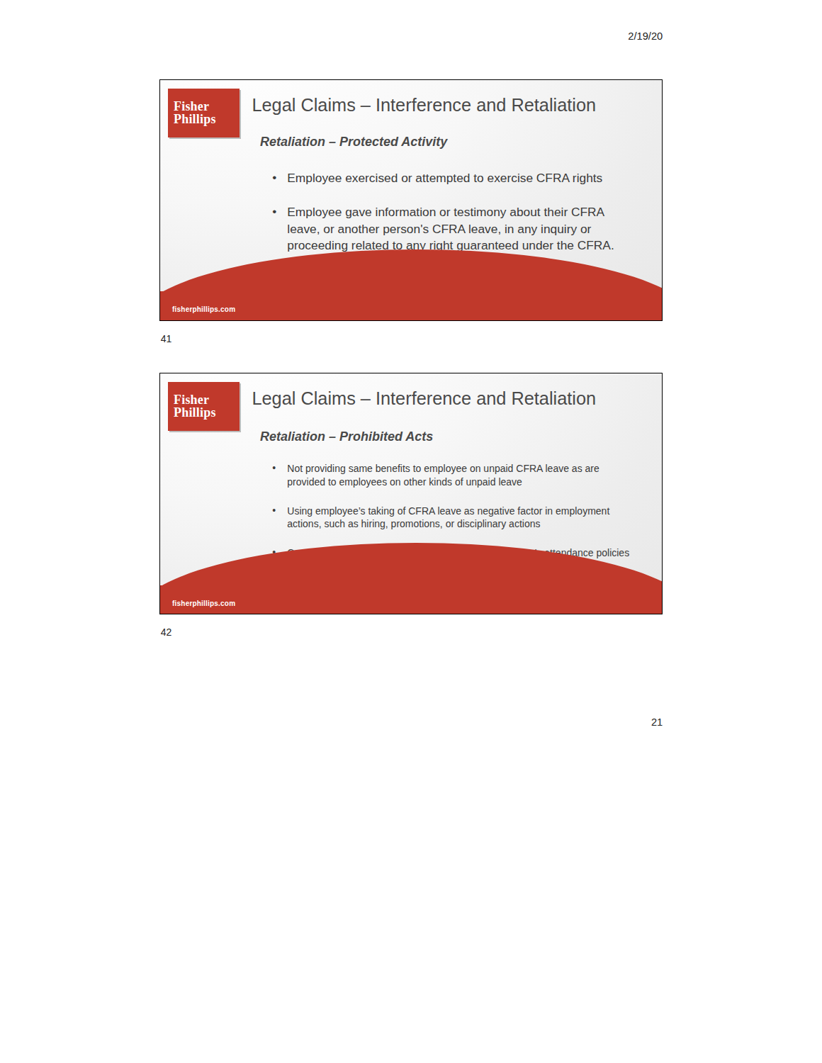2/19/20
Fisher Phillips
Legal Claims – Interference and Retaliation
Retaliation – Protected Activity
Employee exercised or attempted to exercise CFRA rights
Employee gave information or testimony about their CFRA leave, or another person's CFRA leave, in any inquiry or proceeding related to any right guaranteed under the CFRA.
fisherphillips.com
41
Fisher Phillips
Legal Claims – Interference and Retaliation
Retaliation – Prohibited Acts
Not providing same benefits to employee on unpaid CFRA leave as are provided to employees on other kinds of unpaid leave
Using employee’s taking of CFRA leave as negative factor in employment actions, such as hiring, promotions, or disciplinary actions
Counting CFRA leave against employee under employer's attendance policies
Terminating employment
fisherphillips.com
42
21